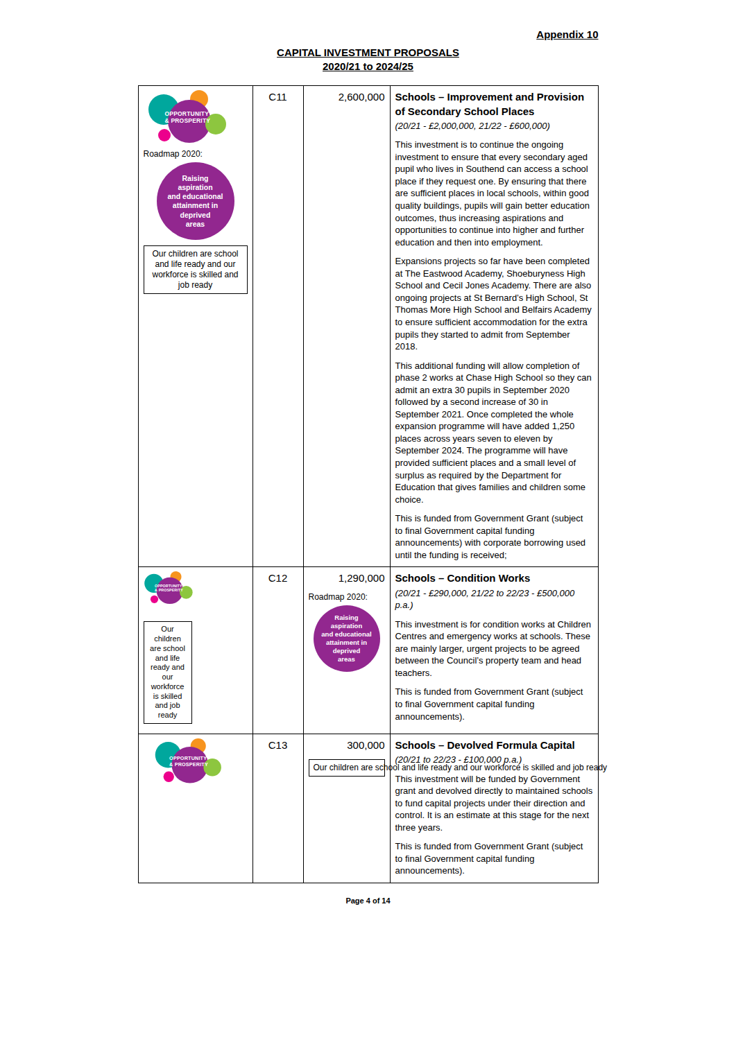Appendix 10
CAPITAL INVESTMENT PROPOSALS
2020/21 to 2024/25
| OPPORTUNITY & PROSPERITY Roadmap 2020: Raising aspiration and educational attainment in deprived areas Our children are school and life ready and our workforce is skilled and job ready | C11 | 2,600,000 | Schools – Improvement and Provision of Secondary School Places (20/21 - £2,000,000, 21/22 - £600,000) This investment is to continue the ongoing investment to ensure that every secondary aged pupil who lives in Southend can access a school place if they request one. By ensuring that there are sufficient places in local schools, within good quality buildings, pupils will gain better education outcomes, thus increasing aspirations and opportunities to continue into higher and further education and then into employment. Expansions projects so far have been completed at The Eastwood Academy, Shoeburyness High School and Cecil Jones Academy. There are also ongoing projects at St Bernard’s High School, St Thomas More High School and Belfairs Academy to ensure sufficient accommodation for the extra pupils they started to admit from September 2018. This additional funding will allow completion of phase 2 works at Chase High School so they can admit an extra 30 pupils in September 2020 followed by a second increase of 30 in September 2021. Once completed the whole expansion programme will have added 1,250 places across years seven to eleven by September 2024. The programme will have provided sufficient places and a small level of surplus as required by the Department for Education that gives families and children some choice. This is funded from Government Grant (subject to final Government capital funding announcements) with corporate borrowing used until the funding is received; |
| OPPORTUNITY & PROSPERITY Our children are school and life ready and our workforce is skilled and job ready | C12 | 1,290,000 Roadmap 2020: Raising aspiration and educational attainment in deprived areas | Schools – Condition Works (20/21 - £290,000, 21/22 to 22/23 - £500,000 p.a.) This investment is for condition works at Children Centres and emergency works at schools. These are mainly larger, urgent projects to be agreed between the Council’s property team and head teachers. This is funded from Government Grant (subject to final Government capital funding announcements). |
| OPPORTUNITY & PROSPERITY | C13 | 300,000 Our children are school and life ready and our workforce is skilled and job ready | Schools – Devolved Formula Capital (20/21 to 22/23 - £100,000 p.a.) This investment will be funded by Government grant and devolved directly to maintained schools to fund capital projects under their direction and control. It is an estimate at this stage for the next three years. This is funded from Government Grant (subject to final Government capital funding announcements). |
Page 4 of 14